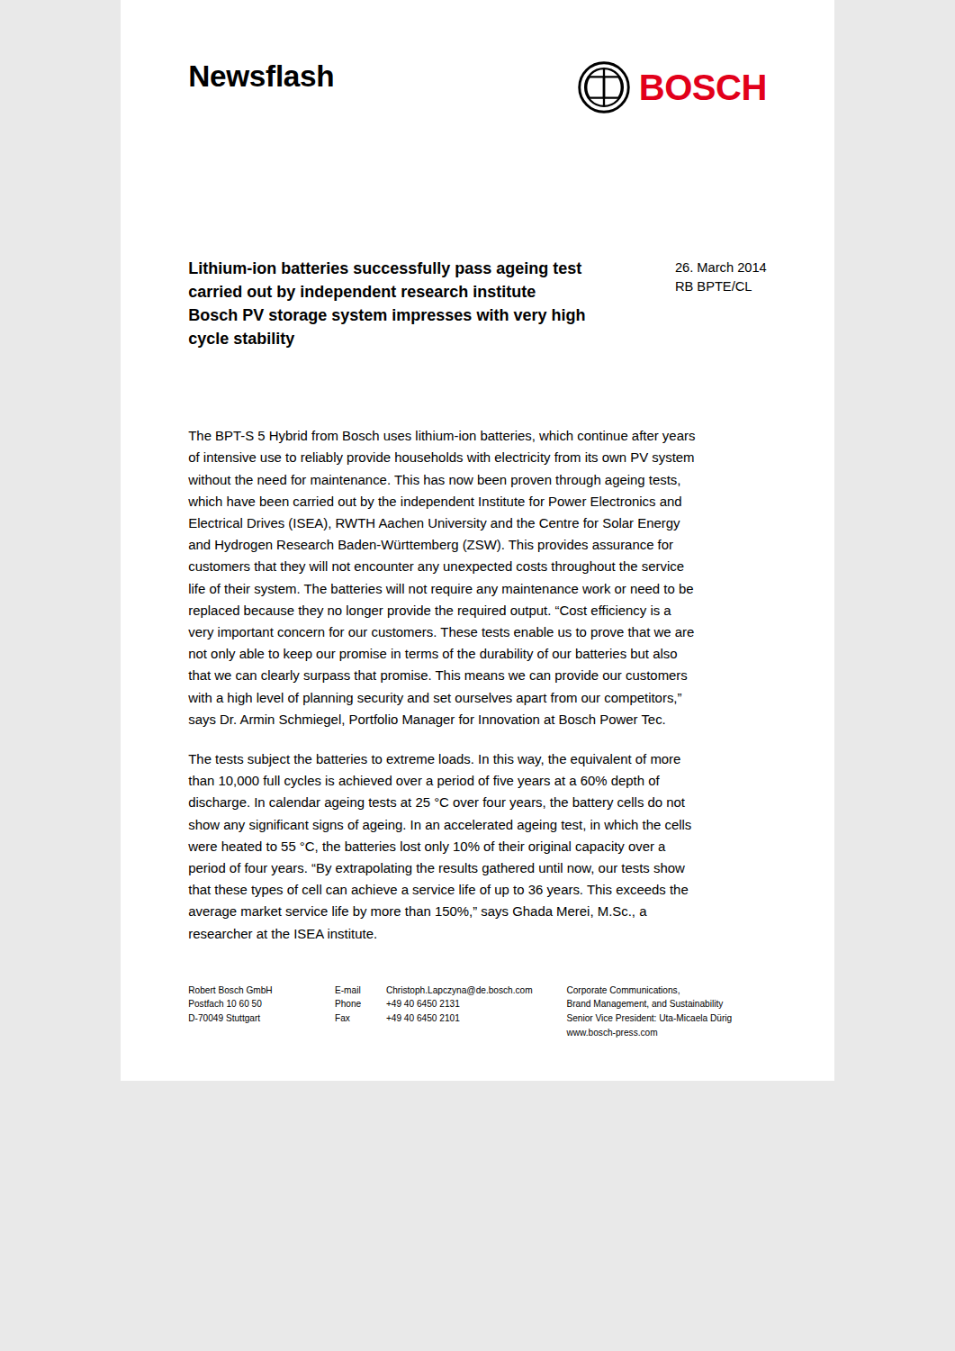Newsflash
BOSCH
Lithium-ion batteries successfully pass ageing test carried out by independent research institute
Bosch PV storage system impresses with very high cycle stability
26. March 2014
RB BPTE/CL
The BPT-S 5 Hybrid from Bosch uses lithium-ion batteries, which continue after years of intensive use to reliably provide households with electricity from its own PV system without the need for maintenance. This has now been proven through ageing tests, which have been carried out by the independent Institute for Power Electronics and Electrical Drives (ISEA), RWTH Aachen University and the Centre for Solar Energy and Hydrogen Research Baden-Württemberg (ZSW). This provides assurance for customers that they will not encounter any unexpected costs throughout the service life of their system. The batteries will not require any maintenance work or need to be replaced because they no longer provide the required output. “Cost efficiency is a very important concern for our customers. These tests enable us to prove that we are not only able to keep our promise in terms of the durability of our batteries but also that we can clearly surpass that promise. This means we can provide our customers with a high level of planning security and set ourselves apart from our competitors,” says Dr. Armin Schmiegel, Portfolio Manager for Innovation at Bosch Power Tec.
The tests subject the batteries to extreme loads. In this way, the equivalent of more than 10,000 full cycles is achieved over a period of five years at a 60% depth of discharge. In calendar ageing tests at 25 °C over four years, the battery cells do not show any significant signs of ageing. In an accelerated ageing test, in which the cells were heated to 55 °C, the batteries lost only 10% of their original capacity over a period of four years. “By extrapolating the results gathered until now, our tests show that these types of cell can achieve a service life of up to 36 years. This exceeds the average market service life by more than 150%,” says Ghada Merei, M.Sc., a researcher at the ISEA institute.
Robert Bosch GmbH
E-mail
Christoph.Lapczyna@de.bosch.com
Corporate Communications,
Postfach 10 60 50
Phone
+49 40 6450 2131
Brand Management, and Sustainability
D-70049 Stuttgart
Fax
+49 40 6450 2101
Senior Vice President: Uta-Micaela Dürig
www.bosch-press.com